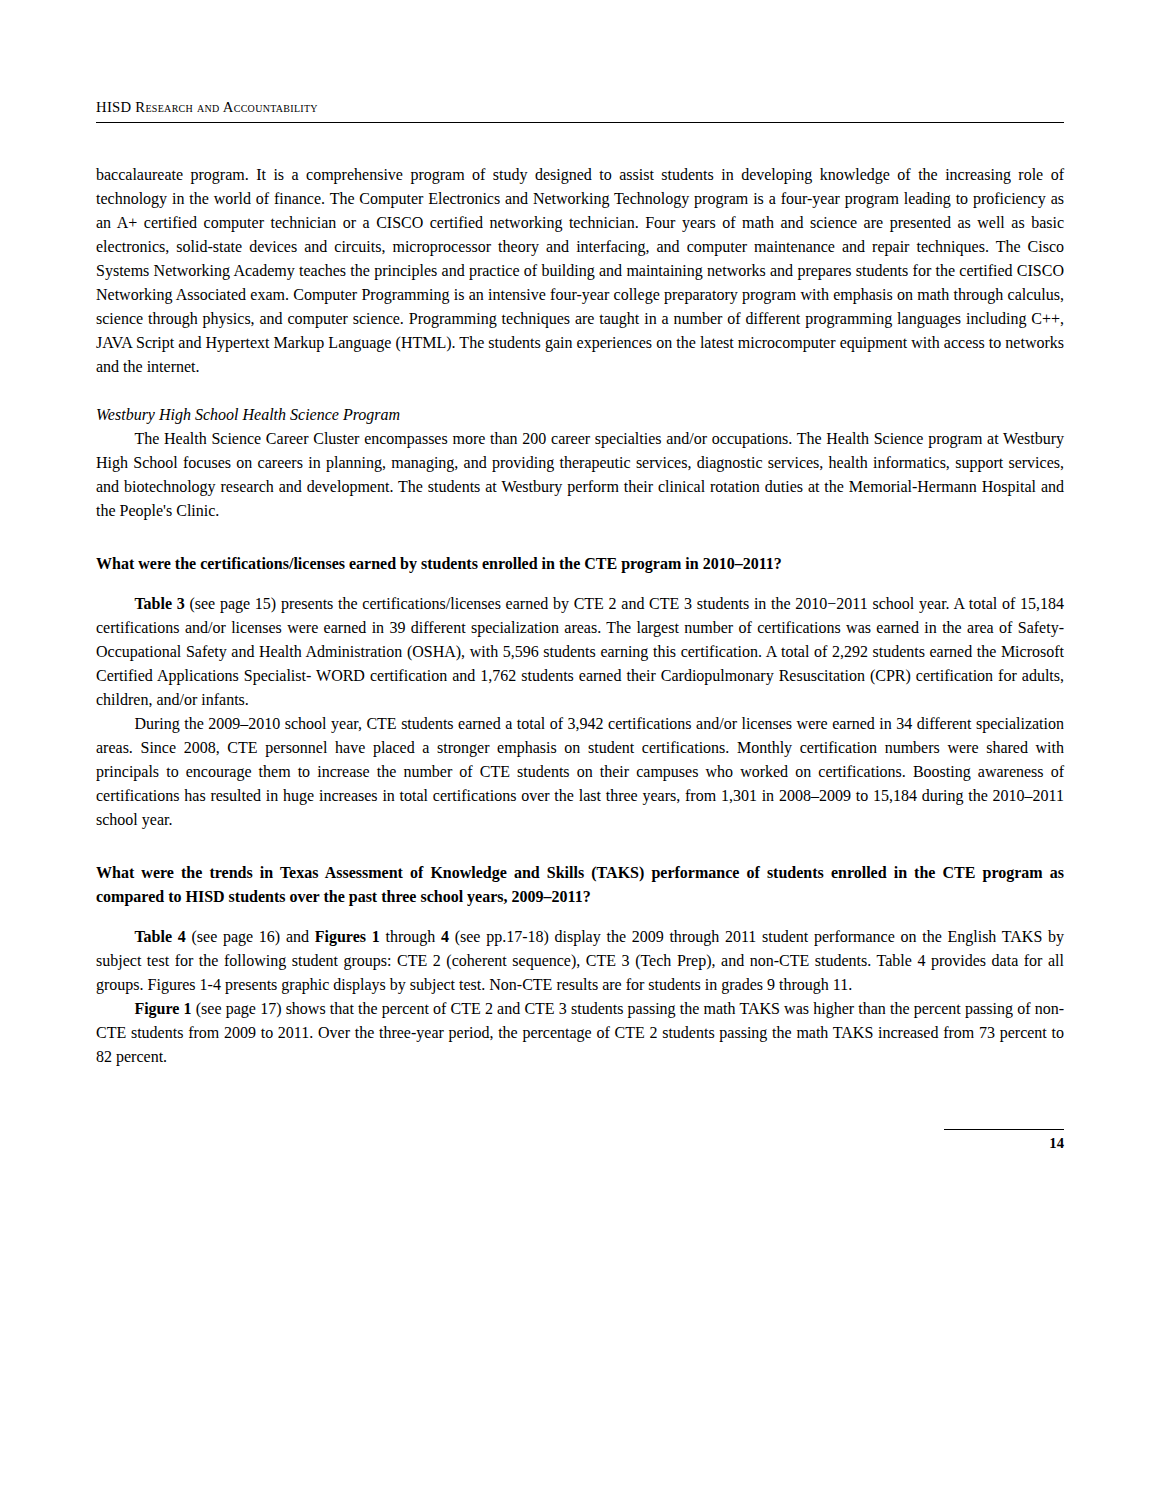HISD Research and Accountability
baccalaureate program. It is a comprehensive program of study designed to assist students in developing knowledge of the increasing role of technology in the world of finance. The Computer Electronics and Networking Technology program is a four-year program leading to proficiency as an A+ certified computer technician or a CISCO certified networking technician. Four years of math and science are presented as well as basic electronics, solid-state devices and circuits, microprocessor theory and interfacing, and computer maintenance and repair techniques. The Cisco Systems Networking Academy teaches the principles and practice of building and maintaining networks and prepares students for the certified CISCO Networking Associated exam. Computer Programming is an intensive four-year college preparatory program with emphasis on math through calculus, science through physics, and computer science. Programming techniques are taught in a number of different programming languages including C++, JAVA Script and Hypertext Markup Language (HTML). The students gain experiences on the latest microcomputer equipment with access to networks and the internet.
Westbury High School Health Science Program
The Health Science Career Cluster encompasses more than 200 career specialties and/or occupations. The Health Science program at Westbury High School focuses on careers in planning, managing, and providing therapeutic services, diagnostic services, health informatics, support services, and biotechnology research and development. The students at Westbury perform their clinical rotation duties at the Memorial-Hermann Hospital and the People's Clinic.
What were the certifications/licenses earned by students enrolled in the CTE program in 2010–2011?
Table 3 (see page 15) presents the certifications/licenses earned by CTE 2 and CTE 3 students in the 2010−2011 school year. A total of 15,184 certifications and/or licenses were earned in 39 different specialization areas. The largest number of certifications was earned in the area of Safety-Occupational Safety and Health Administration (OSHA), with 5,596 students earning this certification. A total of 2,292 students earned the Microsoft Certified Applications Specialist- WORD certification and 1,762 students earned their Cardiopulmonary Resuscitation (CPR) certification for adults, children, and/or infants.
During the 2009–2010 school year, CTE students earned a total of 3,942 certifications and/or licenses were earned in 34 different specialization areas. Since 2008, CTE personnel have placed a stronger emphasis on student certifications. Monthly certification numbers were shared with principals to encourage them to increase the number of CTE students on their campuses who worked on certifications. Boosting awareness of certifications has resulted in huge increases in total certifications over the last three years, from 1,301 in 2008–2009 to 15,184 during the 2010–2011 school year.
What were the trends in Texas Assessment of Knowledge and Skills (TAKS) performance of students enrolled in the CTE program as compared to HISD students over the past three school years, 2009–2011?
Table 4 (see page 16) and Figures 1 through 4 (see pp.17-18) display the 2009 through 2011 student performance on the English TAKS by subject test for the following student groups: CTE 2 (coherent sequence), CTE 3 (Tech Prep), and non-CTE students. Table 4 provides data for all groups. Figures 1-4 presents graphic displays by subject test. Non-CTE results are for students in grades 9 through 11.
Figure 1 (see page 17) shows that the percent of CTE 2 and CTE 3 students passing the math TAKS was higher than the percent passing of non-CTE students from 2009 to 2011. Over the three-year period, the percentage of CTE 2 students passing the math TAKS increased from 73 percent to 82 percent.
14